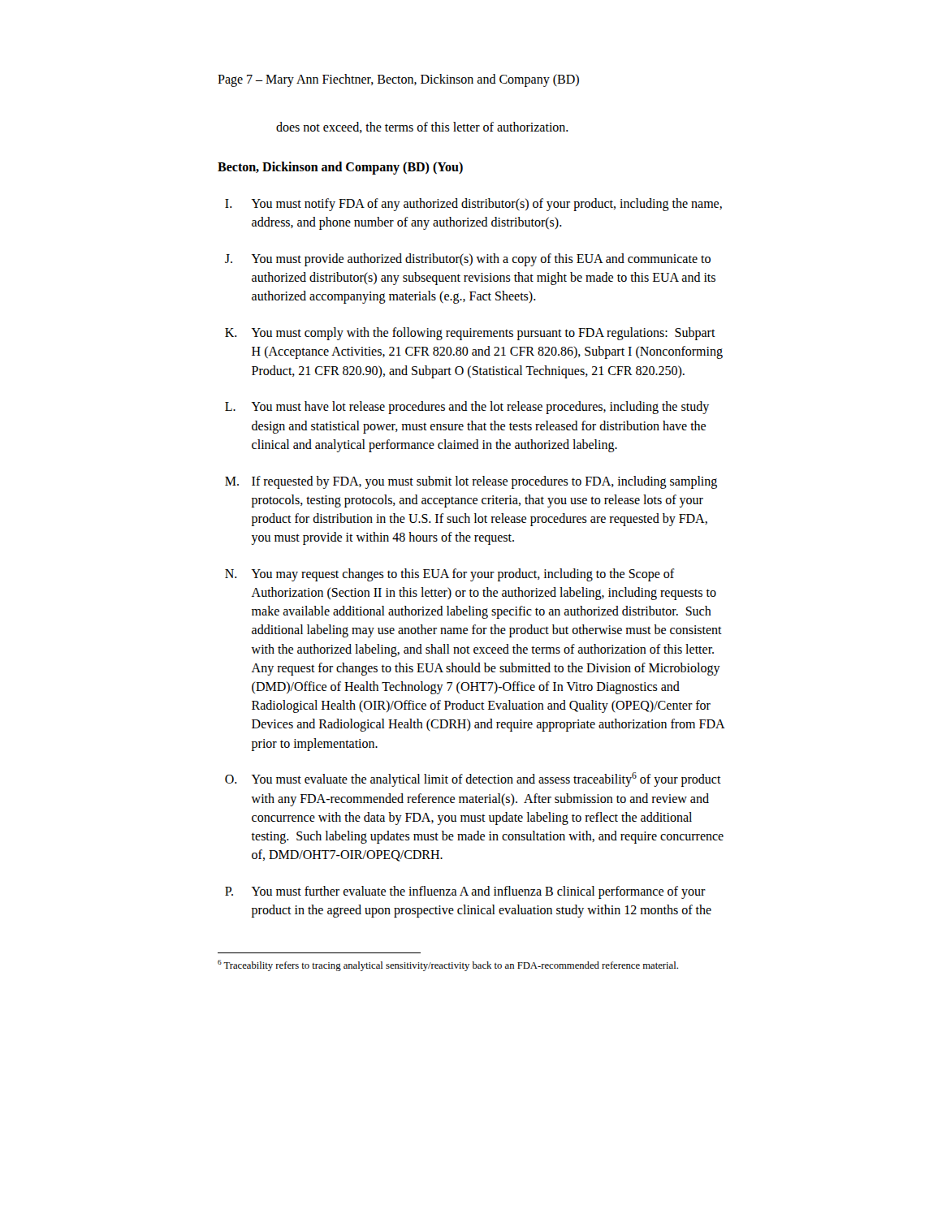Page 7 – Mary Ann Fiechtner, Becton, Dickinson and Company (BD)
does not exceed, the terms of this letter of authorization.
Becton, Dickinson and Company (BD) (You)
I. You must notify FDA of any authorized distributor(s) of your product, including the name, address, and phone number of any authorized distributor(s).
J. You must provide authorized distributor(s) with a copy of this EUA and communicate to authorized distributor(s) any subsequent revisions that might be made to this EUA and its authorized accompanying materials (e.g., Fact Sheets).
K. You must comply with the following requirements pursuant to FDA regulations: Subpart H (Acceptance Activities, 21 CFR 820.80 and 21 CFR 820.86), Subpart I (Nonconforming Product, 21 CFR 820.90), and Subpart O (Statistical Techniques, 21 CFR 820.250).
L. You must have lot release procedures and the lot release procedures, including the study design and statistical power, must ensure that the tests released for distribution have the clinical and analytical performance claimed in the authorized labeling.
M. If requested by FDA, you must submit lot release procedures to FDA, including sampling protocols, testing protocols, and acceptance criteria, that you use to release lots of your product for distribution in the U.S. If such lot release procedures are requested by FDA, you must provide it within 48 hours of the request.
N. You may request changes to this EUA for your product, including to the Scope of Authorization (Section II in this letter) or to the authorized labeling, including requests to make available additional authorized labeling specific to an authorized distributor. Such additional labeling may use another name for the product but otherwise must be consistent with the authorized labeling, and shall not exceed the terms of authorization of this letter. Any request for changes to this EUA should be submitted to the Division of Microbiology (DMD)/Office of Health Technology 7 (OHT7)-Office of In Vitro Diagnostics and Radiological Health (OIR)/Office of Product Evaluation and Quality (OPEQ)/Center for Devices and Radiological Health (CDRH) and require appropriate authorization from FDA prior to implementation.
O. You must evaluate the analytical limit of detection and assess traceability6 of your product with any FDA-recommended reference material(s). After submission to and review and concurrence with the data by FDA, you must update labeling to reflect the additional testing. Such labeling updates must be made in consultation with, and require concurrence of, DMD/OHT7-OIR/OPEQ/CDRH.
P. You must further evaluate the influenza A and influenza B clinical performance of your product in the agreed upon prospective clinical evaluation study within 12 months of the
6 Traceability refers to tracing analytical sensitivity/reactivity back to an FDA-recommended reference material.